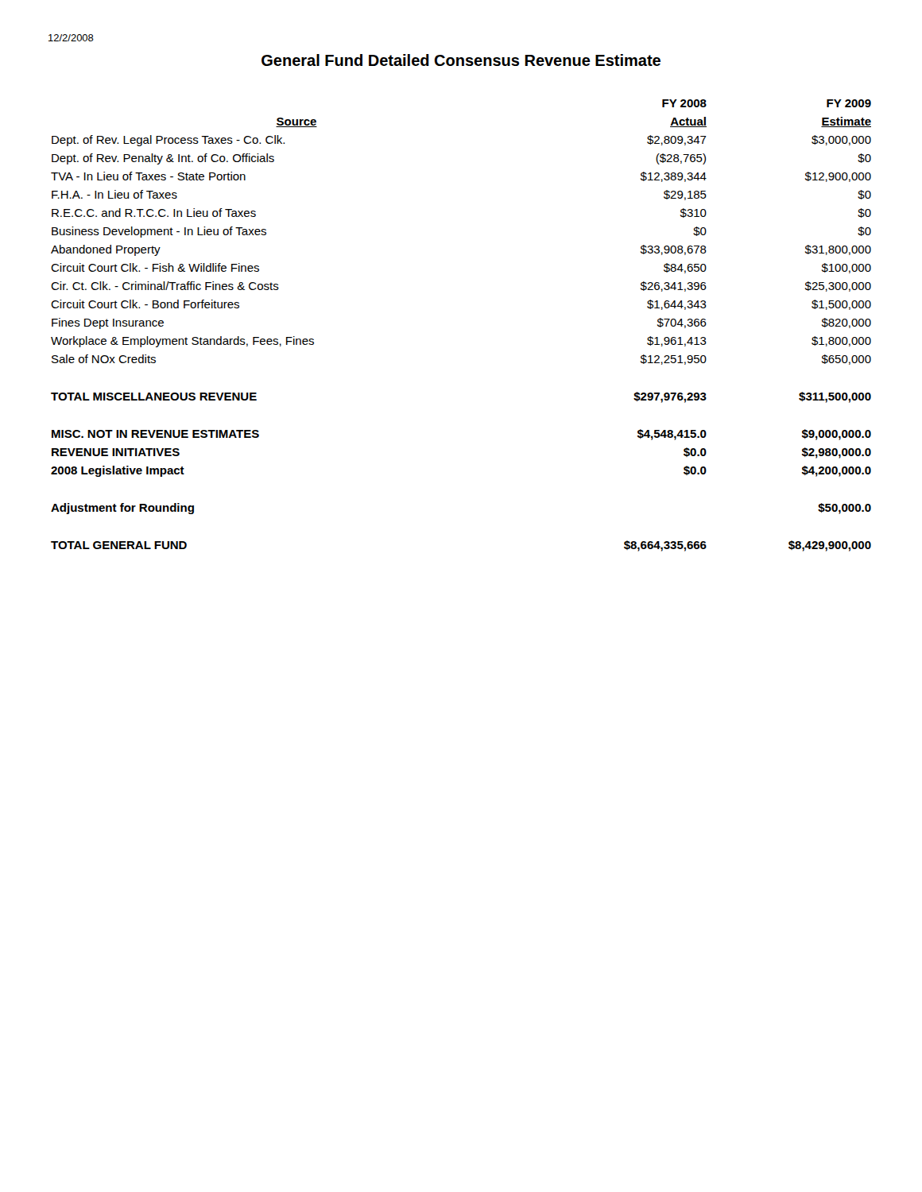12/2/2008
General Fund Detailed Consensus Revenue Estimate
| | FY 2008 | FY 2009 |
| --- | --- | --- |
| Source | Actual | Estimate |
| Dept. of Rev. Legal Process Taxes - Co. Clk. | $2,809,347 | $3,000,000 |
| Dept. of Rev. Penalty & Int. of Co. Officials | ($28,765) | $0 |
| TVA - In Lieu of Taxes - State Portion | $12,389,344 | $12,900,000 |
| F.H.A. - In Lieu of Taxes | $29,185 | $0 |
| R.E.C.C. and R.T.C.C. In Lieu of Taxes | $310 | $0 |
| Business Development - In Lieu of Taxes | $0 | $0 |
| Abandoned Property | $33,908,678 | $31,800,000 |
| Circuit Court Clk. - Fish & Wildlife Fines | $84,650 | $100,000 |
| Cir. Ct. Clk. - Criminal/Traffic Fines & Costs | $26,341,396 | $25,300,000 |
| Circuit Court Clk. - Bond Forfeitures | $1,644,343 | $1,500,000 |
| Fines Dept Insurance | $704,366 | $820,000 |
| Workplace & Employment Standards, Fees, Fines | $1,961,413 | $1,800,000 |
| Sale of NOx Credits | $12,251,950 | $650,000 |
| TOTAL MISCELLANEOUS REVENUE | $297,976,293 | $311,500,000 |
| MISC. NOT IN REVENUE ESTIMATES | $4,548,415.0 | $9,000,000.0 |
| REVENUE INITIATIVES | $0.0 | $2,980,000.0 |
| 2008 Legislative Impact | $0.0 | $4,200,000.0 |
| Adjustment for Rounding | | $50,000.0 |
| TOTAL GENERAL FUND | $8,664,335,666 | $8,429,900,000 |